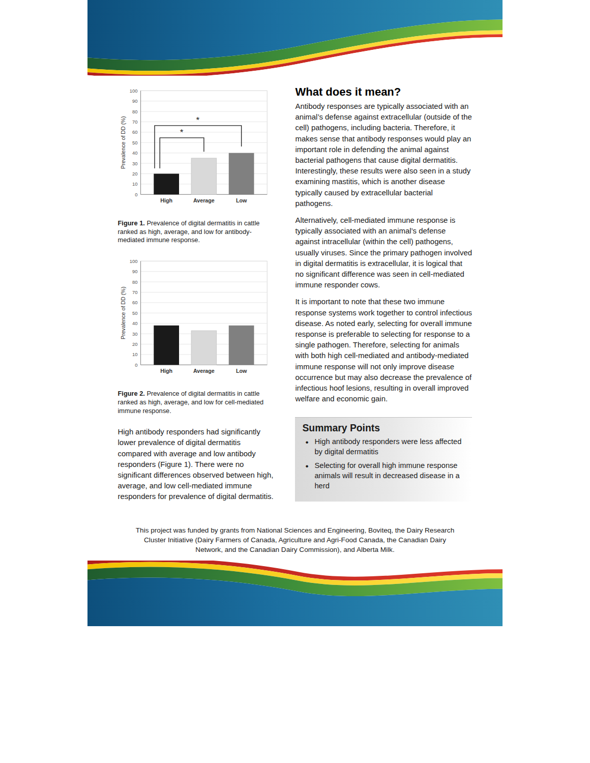100 90 80 70 60 50 40 30 20 10 0 Prevalence of DD (%) * * High Average Low
Figure 1. Prevalence of digital dermatitis in cattle ranked as high, average, and low for antibody-mediated immune response.
100 90 80 70 60 50 40 30 20 10 0 Prevalence of DD (%) High Average Low
Figure 2. Prevalence of digital dermatitis in cattle ranked as high, average, and low for cell-mediated immune response.
High antibody responders had significantly lower prevalence of digital dermatitis compared with average and low antibody responders (Figure 1). There were no significant differences observed between high, average, and low cell-mediated immune responders for prevalence of digital dermatitis.
What does it mean?
Antibody responses are typically associated with an animal’s defense against extracellular (outside of the cell) pathogens, including bacteria. Therefore, it makes sense that antibody responses would play an important role in defending the animal against bacterial pathogens that cause digital dermatitis. Interestingly, these results were also seen in a study examining mastitis, which is another disease typically caused by extracellular bacterial pathogens.
Alternatively, cell-mediated immune response is typically associated with an animal’s defense against intracellular (within the cell) pathogens, usually viruses. Since the primary pathogen involved in digital dermatitis is extracellular, it is logical that no significant difference was seen in cell-mediated immune responder cows.
It is important to note that these two immune response systems work together to control infectious disease. As noted early, selecting for overall immune response is preferable to selecting for response to a single pathogen. Therefore, selecting for animals with both high cell-mediated and antibody-mediated immune response will not only improve disease occurrence but may also decrease the prevalence of infectious hoof lesions, resulting in overall improved welfare and economic gain.
Summary Points
High antibody responders were less affected by digital dermatitis
Selecting for overall high immune response animals will result in decreased disease in a herd
This project was funded by grants from National Sciences and Engineering, Boviteq, the Dairy Research Cluster Initiative (Dairy Farmers of Canada, Agriculture and Agri-Food Canada, the Canadian Dairy Network, and the Canadian Dairy Commission), and Alberta Milk.